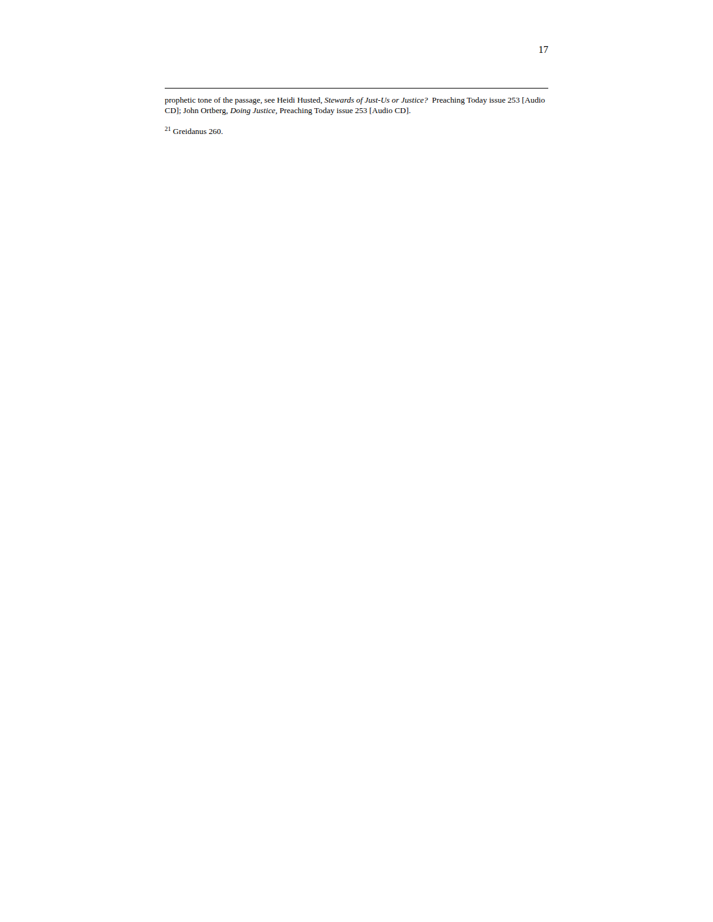17
prophetic tone of the passage, see Heidi Husted, Stewards of Just-Us or Justice? Preaching Today issue 253 [Audio CD]; John Ortberg, Doing Justice, Preaching Today issue 253 [Audio CD].
21 Greidanus 260.